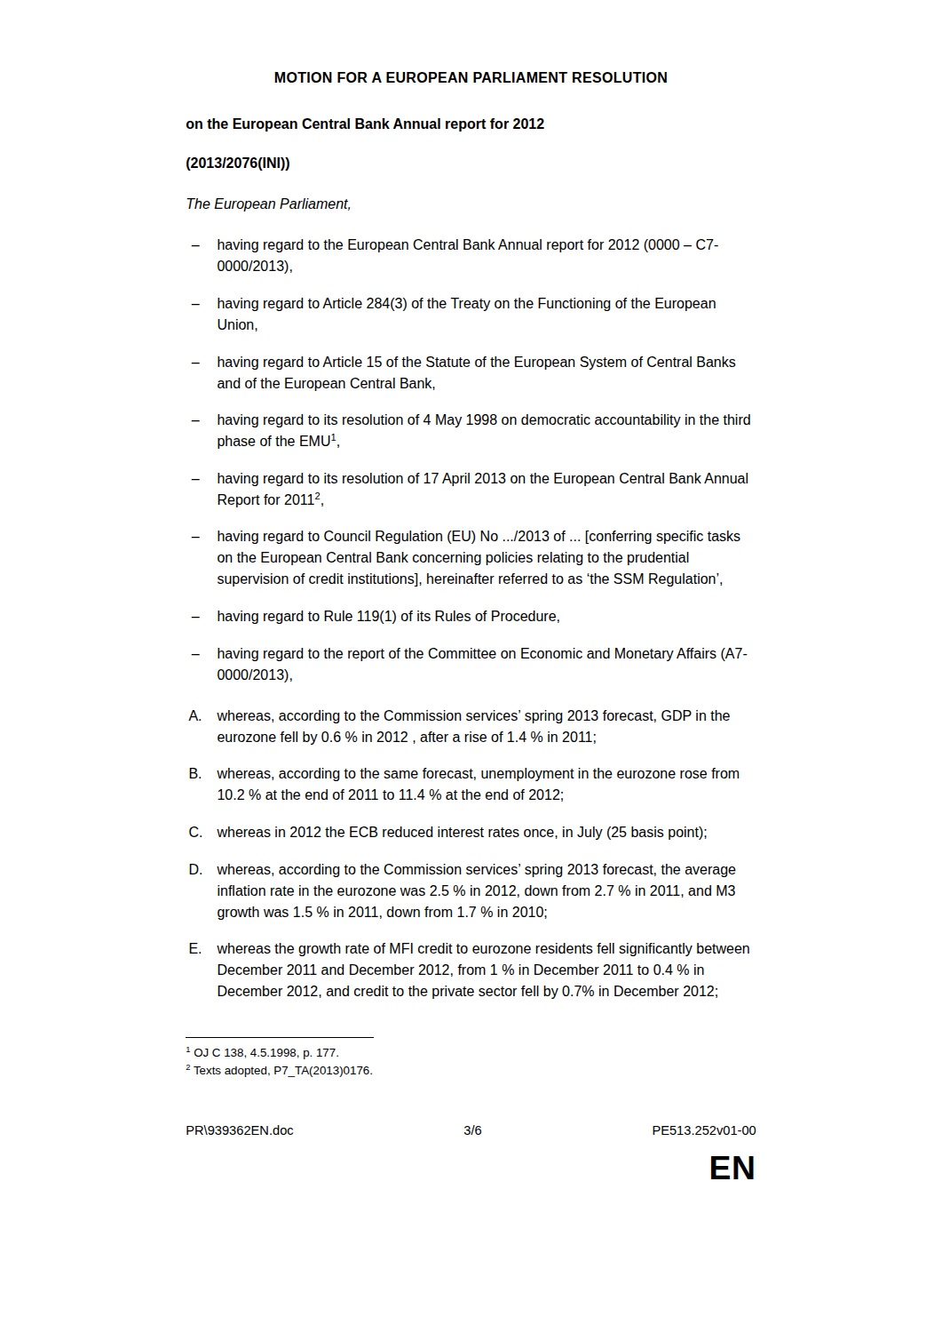MOTION FOR A EUROPEAN PARLIAMENT RESOLUTION
on the European Central Bank Annual report for 2012
(2013/2076(INI))
The European Parliament,
having regard to the European Central Bank Annual report for 2012 (0000 – C7-0000/2013),
having regard to Article 284(3) of the Treaty on the Functioning of the European Union,
having regard to Article 15 of the Statute of the European System of Central Banks and of the European Central Bank,
having regard to its resolution of 4 May 1998 on democratic accountability in the third phase of the EMU1,
having regard to its resolution of 17 April 2013 on the European Central Bank Annual Report for 20112,
having regard to Council Regulation (EU) No .../2013 of ... [conferring specific tasks on the European Central Bank concerning policies relating to the prudential supervision of credit institutions], hereinafter referred to as ‘the SSM Regulation’,
having regard to Rule 119(1) of its Rules of Procedure,
having regard to the report of the Committee on Economic and Monetary Affairs (A7-0000/2013),
whereas, according to the Commission services’ spring 2013 forecast, GDP in the eurozone fell by 0.6 % in 2012 , after a rise of 1.4 % in 2011;
whereas, according to the same forecast, unemployment in the eurozone rose from 10.2 % at the end of 2011 to 11.4 % at the end of 2012;
whereas in 2012 the ECB reduced interest rates once, in July (25 basis point);
whereas, according to the Commission services’ spring 2013 forecast, the average inflation rate in the eurozone was 2.5 % in 2012, down from 2.7 % in 2011, and M3 growth was 1.5 % in 2011, down from 1.7 % in 2010;
whereas the growth rate of MFI credit to eurozone residents fell significantly between December 2011 and December 2012, from 1 % in December 2011 to 0.4 % in December 2012, and credit to the private sector fell by 0.7% in December 2012;
1 OJ C 138, 4.5.1998, p. 177.
2 Texts adopted, P7_TA(2013)0176.
PR\939362EN.doc 3/6 PE513.252v01-00
EN